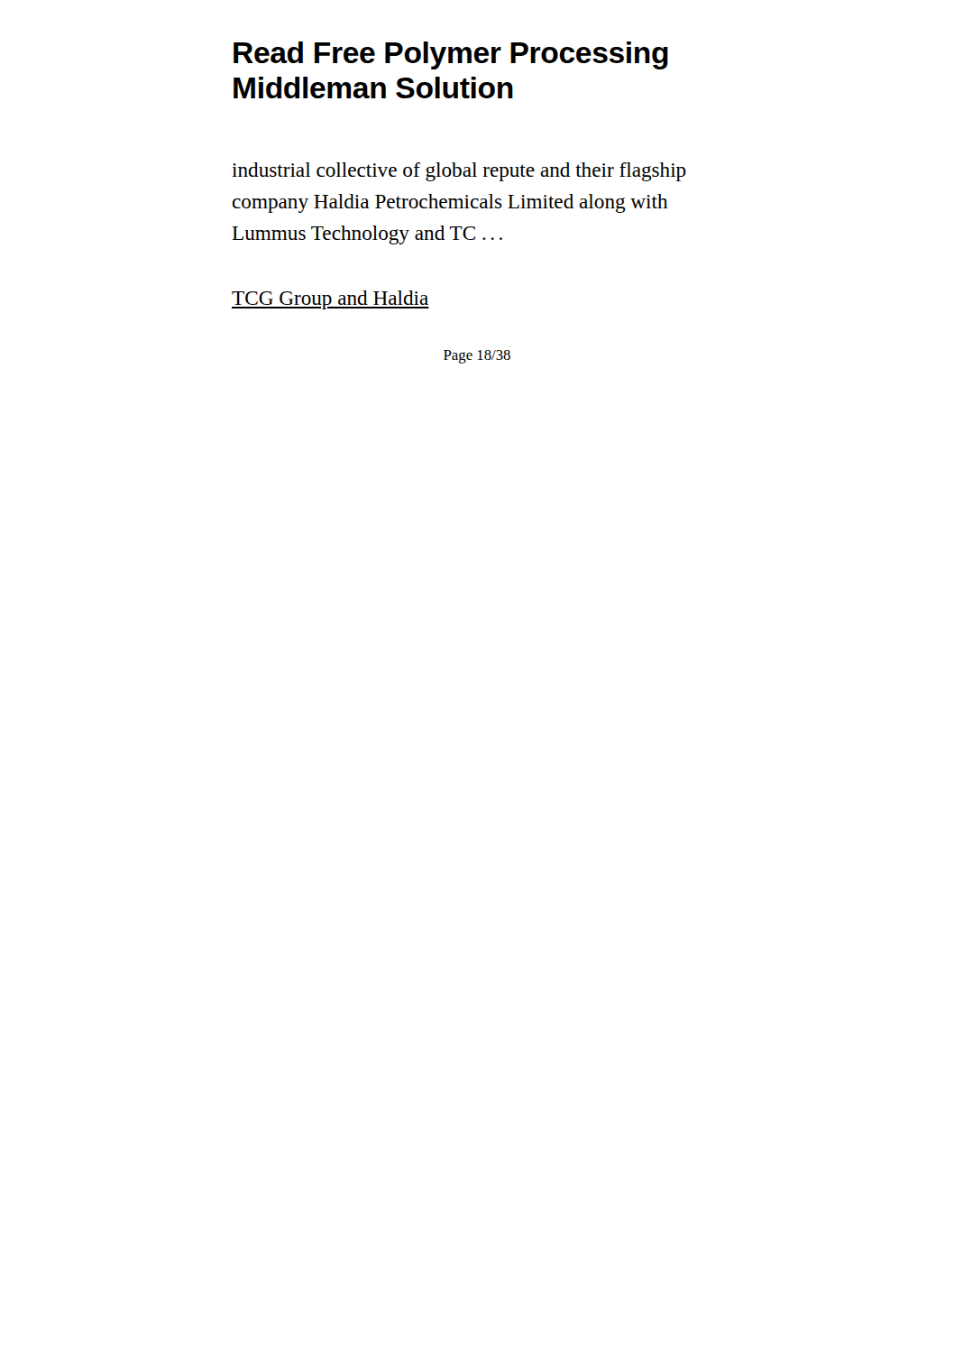Read Free Polymer Processing Middleman Solution
industrial collective of global repute and their flagship company Haldia Petrochemicals Limited along with Lummus Technology and TC ...
TCG Group and Haldia
Page 18/38